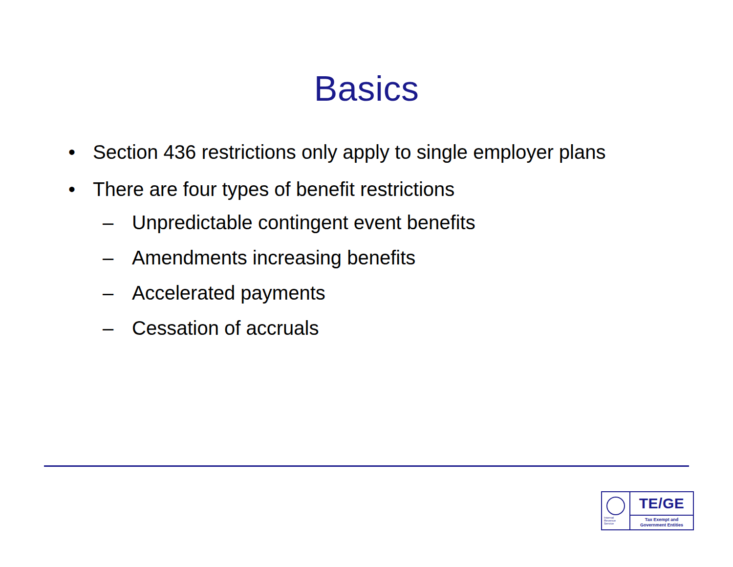Basics
Section 436 restrictions only apply to single employer plans
There are four types of benefit restrictions
Unpredictable contingent event benefits
Amendments increasing benefits
Accelerated payments
Cessation of accruals
Internal
Revenue
Service
TE/GE
Tax Exempt and
Government Entities